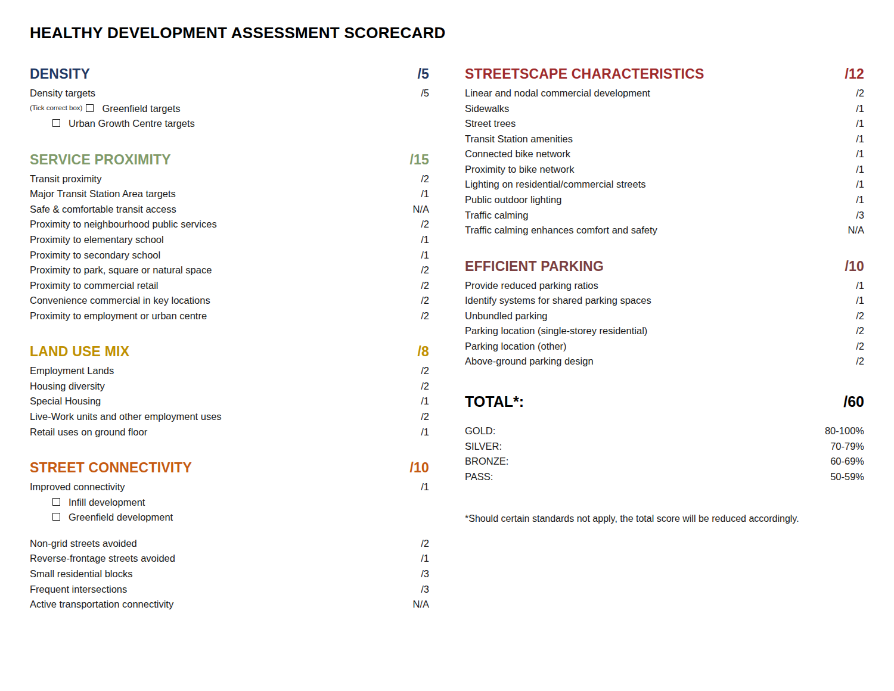HEALTHY DEVELOPMENT ASSESSMENT SCORECARD
DENSITY/5
Density targets/5
(Tick correct box) Greenfield targets
Urban Growth Centre targets
SERVICE PROXIMITY/15
Transit proximity/2
Major Transit Station Area targets/1
Safe & comfortable transit access N/A
Proximity to neighbourhood public services/2
Proximity to elementary school/1
Proximity to secondary school/1
Proximity to park, square or natural space/2
Proximity to commercial retail/2
Convenience commercial in key locations/2
Proximity to employment or urban centre/2
LAND USE MIX/8
Employment Lands/2
Housing diversity/2
Special Housing/1
Live-Work units and other employment uses/2
Retail uses on ground floor/1
STREET CONNECTIVITY/10
Improved connectivity/1
Infill development
Greenfield development
Non-grid streets avoided/2
Reverse-frontage streets avoided/1
Small residential blocks/3
Frequent intersections/3
Active transportation connectivity N/A
STREETSCAPE CHARACTERISTICS/12
Linear and nodal commercial development/2
Sidewalks/1
Street trees/1
Transit Station amenities/1
Connected bike network/1
Proximity to bike network/1
Lighting on residential/commercial streets/1
Public outdoor lighting/1
Traffic calming/3
Traffic calming enhances comfort and safety N/A
EFFICIENT PARKING/10
Provide reduced parking ratios/1
Identify systems for shared parking spaces/1
Unbundled parking/2
Parking location (single-storey residential)/2
Parking location (other)/2
Above-ground parking design/2
TOTAL*:/60
GOLD: 80-100%
SILVER: 70-79%
BRONZE: 60-69%
PASS: 50-59%
*Should certain standards not apply, the total score will be reduced accordingly.